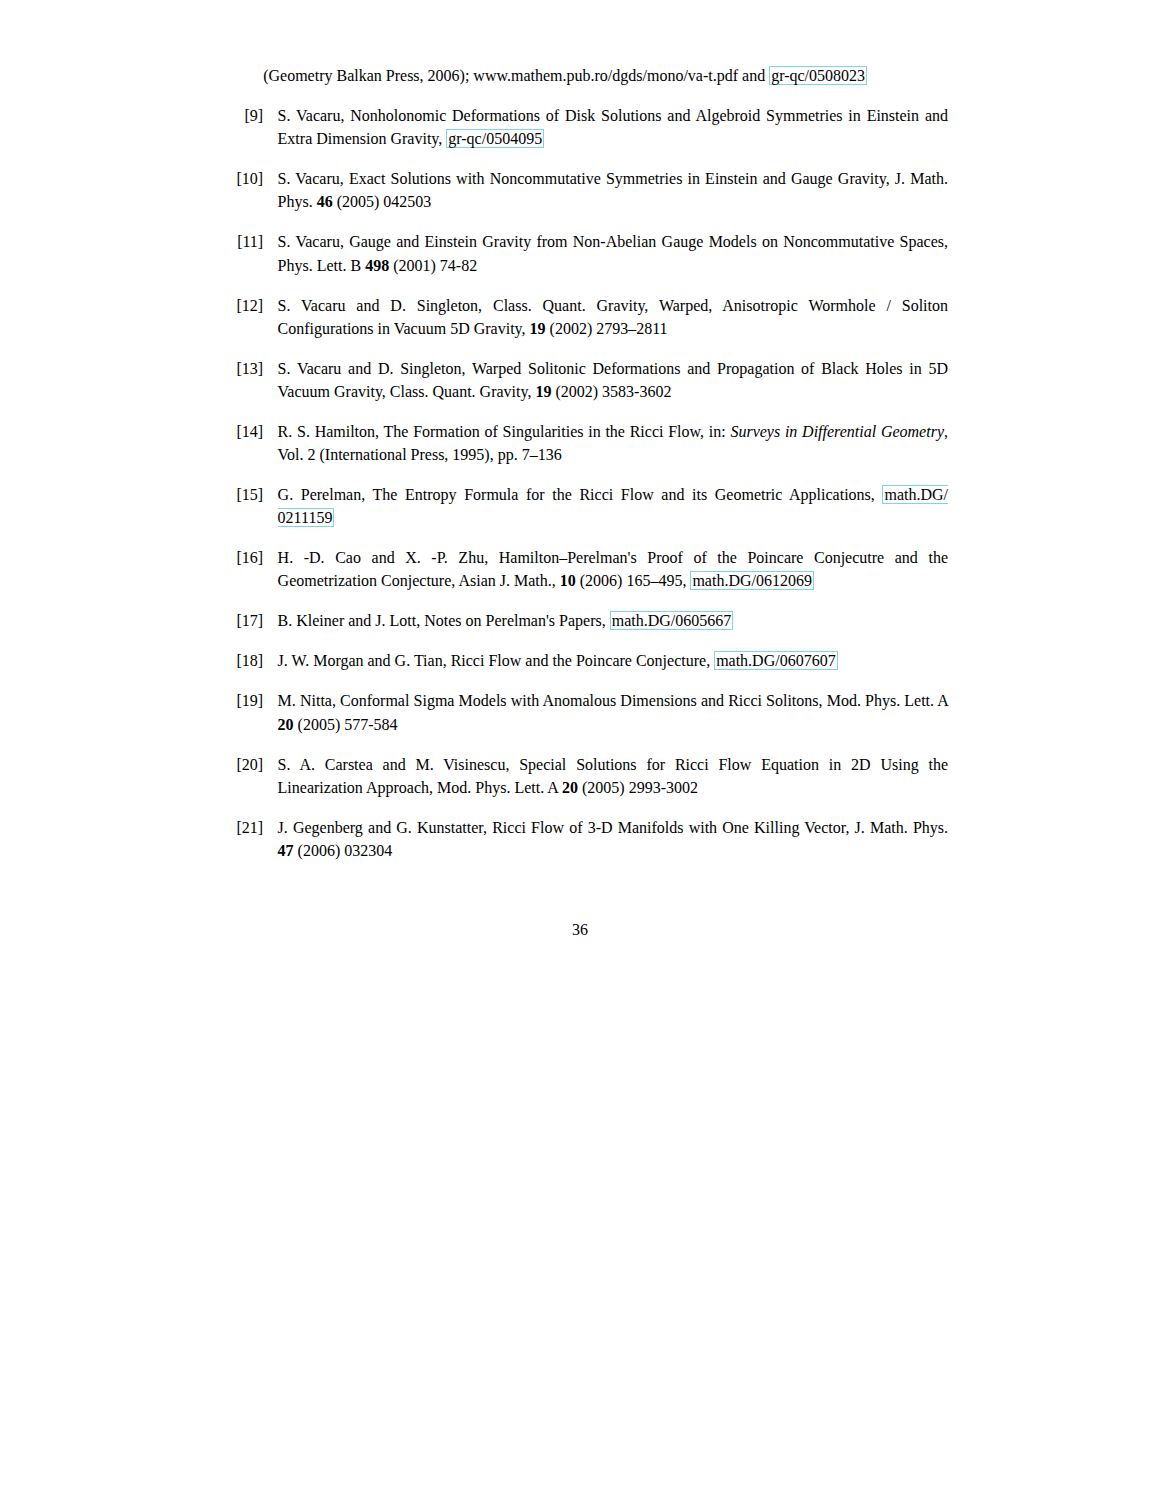(Geometry Balkan Press, 2006); www.mathem.pub.ro/dgds/mono/va-t.pdf and gr-qc/0508023
[9] S. Vacaru, Nonholonomic Deformations of Disk Solutions and Algebroid Symmetries in Einstein and Extra Dimension Gravity, gr-qc/0504095
[10] S. Vacaru, Exact Solutions with Noncommutative Symmetries in Einstein and Gauge Gravity, J. Math. Phys. 46 (2005) 042503
[11] S. Vacaru, Gauge and Einstein Gravity from Non-Abelian Gauge Models on Noncommutative Spaces, Phys. Lett. B 498 (2001) 74-82
[12] S. Vacaru and D. Singleton, Class. Quant. Gravity, Warped, Anisotropic Wormhole / Soliton Configurations in Vacuum 5D Gravity, 19 (2002) 2793–2811
[13] S. Vacaru and D. Singleton, Warped Solitonic Deformations and Propagation of Black Holes in 5D Vacuum Gravity, Class. Quant. Gravity, 19 (2002) 3583-3602
[14] R. S. Hamilton, The Formation of Singularities in the Ricci Flow, in: Surveys in Differential Geometry, Vol. 2 (International Press, 1995), pp. 7–136
[15] G. Perelman, The Entropy Formula for the Ricci Flow and its Geometric Applications, math.DG/ 0211159
[16] H. -D. Cao and X. -P. Zhu, Hamilton–Perelman's Proof of the Poincare Conjecutre and the Geometrization Conjecture, Asian J. Math., 10 (2006) 165–495, math.DG/0612069
[17] B. Kleiner and J. Lott, Notes on Perelman's Papers, math.DG/0605667
[18] J. W. Morgan and G. Tian, Ricci Flow and the Poincare Conjecture, math.DG/0607607
[19] M. Nitta, Conformal Sigma Models with Anomalous Dimensions and Ricci Solitons, Mod. Phys. Lett. A 20 (2005) 577-584
[20] S. A. Carstea and M. Visinescu, Special Solutions for Ricci Flow Equation in 2D Using the Linearization Approach, Mod. Phys. Lett. A 20 (2005) 2993-3002
[21] J. Gegenberg and G. Kunstatter, Ricci Flow of 3-D Manifolds with One Killing Vector, J. Math. Phys. 47 (2006) 032304
36